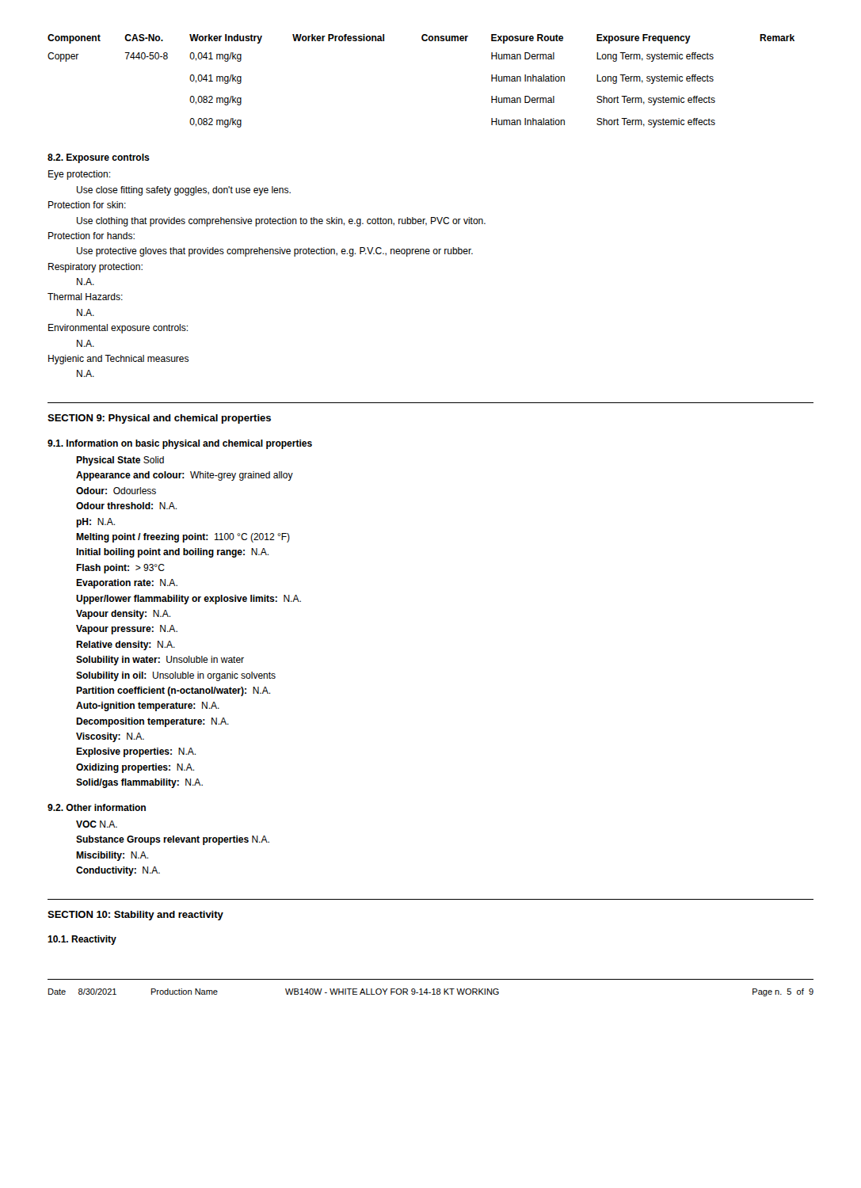| Component | CAS-No. | Worker Industry | Worker Professional | Consumer | Exposure Route | Exposure Frequency | Remark |
| --- | --- | --- | --- | --- | --- | --- | --- |
| Copper | 7440-50-8 | 0,041 mg/kg | | | Human Dermal | Long Term, systemic effects | |
| | | 0,041 mg/kg | | | Human Inhalation | Long Term, systemic effects | |
| | | 0,082 mg/kg | | | Human Dermal | Short Term, systemic effects | |
| | | 0,082 mg/kg | | | Human Inhalation | Short Term, systemic effects | |
8.2. Exposure controls
Eye protection:
Use close fitting safety goggles, don't use eye lens.
Protection for skin:
Use clothing that provides comprehensive protection to the skin, e.g. cotton, rubber, PVC or viton.
Protection for hands:
Use protective gloves that provides comprehensive protection, e.g. P.V.C., neoprene or rubber.
Respiratory protection:
N.A.
Thermal Hazards:
N.A.
Environmental exposure controls:
N.A.
Hygienic and Technical measures
N.A.
SECTION 9: Physical and chemical properties
9.1. Information on basic physical and chemical properties
Physical State Solid
Appearance and colour: White-grey grained alloy
Odour: Odourless
Odour threshold: N.A.
pH: N.A.
Melting point / freezing point: 1100 °C (2012 °F)
Initial boiling point and boiling range: N.A.
Flash point: > 93°C
Evaporation rate: N.A.
Upper/lower flammability or explosive limits: N.A.
Vapour density: N.A.
Vapour pressure: N.A.
Relative density: N.A.
Solubility in water: Unsoluble in water
Solubility in oil: Unsoluble in organic solvents
Partition coefficient (n-octanol/water): N.A.
Auto-ignition temperature: N.A.
Decomposition temperature: N.A.
Viscosity: N.A.
Explosive properties: N.A.
Oxidizing properties: N.A.
Solid/gas flammability: N.A.
9.2. Other information
VOC N.A.
Substance Groups relevant properties N.A.
Miscibility: N.A.
Conductivity: N.A.
SECTION 10: Stability and reactivity
10.1. Reactivity
Date 8/30/2021 Production Name WB140W - WHITE ALLOY FOR 9-14-18 KT WORKING Page n. 5 of 9